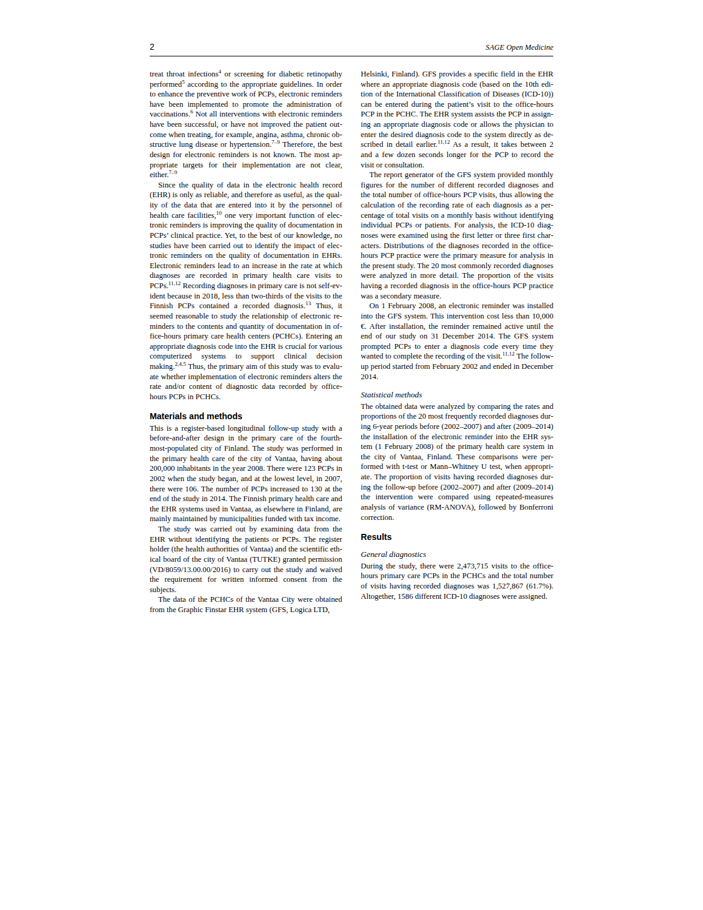2
SAGE Open Medicine
treat throat infections4 or screening for diabetic retinopathy performed5 according to the appropriate guidelines. In order to enhance the preventive work of PCPs, electronic reminders have been implemented to promote the administration of vaccinations.6 Not all interventions with electronic reminders have been successful, or have not improved the patient outcome when treating, for example, angina, asthma, chronic obstructive lung disease or hypertension.7–9 Therefore, the best design for electronic reminders is not known. The most appropriate targets for their implementation are not clear, either.7–9
Since the quality of data in the electronic health record (EHR) is only as reliable, and therefore as useful, as the quality of the data that are entered into it by the personnel of health care facilities,10 one very important function of electronic reminders is improving the quality of documentation in PCPs’ clinical practice. Yet, to the best of our knowledge, no studies have been carried out to identify the impact of electronic reminders on the quality of documentation in EHRs. Electronic reminders lead to an increase in the rate at which diagnoses are recorded in primary health care visits to PCPs.11,12 Recording diagnoses in primary care is not self-evident because in 2018, less than two-thirds of the visits to the Finnish PCPs contained a recorded diagnosis.13 Thus, it seemed reasonable to study the relationship of electronic reminders to the contents and quantity of documentation in office-hours primary care health centers (PCHCs). Entering an appropriate diagnosis code into the EHR is crucial for various computerized systems to support clinical decision making.2,4,5 Thus, the primary aim of this study was to evaluate whether implementation of electronic reminders alters the rate and/or content of diagnostic data recorded by office-hours PCPs in PCHCs.
Materials and methods
This is a register-based longitudinal follow-up study with a before-and-after design in the primary care of the fourth-most-populated city of Finland. The study was performed in the primary health care of the city of Vantaa, having about 200,000 inhabitants in the year 2008. There were 123 PCPs in 2002 when the study began, and at the lowest level, in 2007, there were 106. The number of PCPs increased to 130 at the end of the study in 2014. The Finnish primary health care and the EHR systems used in Vantaa, as elsewhere in Finland, are mainly maintained by municipalities funded with tax income.
The study was carried out by examining data from the EHR without identifying the patients or PCPs. The register holder (the health authorities of Vantaa) and the scientific ethical board of the city of Vantaa (TUTKE) granted permission (VD/8059/13.00.00/2016) to carry out the study and waived the requirement for written informed consent from the subjects.
The data of the PCHCs of the Vantaa City were obtained from the Graphic Finstar EHR system (GFS, Logica LTD,
Helsinki, Finland). GFS provides a specific field in the EHR where an appropriate diagnosis code (based on the 10th edition of the International Classification of Diseases (ICD-10)) can be entered during the patient’s visit to the office-hours PCP in the PCHC. The EHR system assists the PCP in assigning an appropriate diagnosis code or allows the physician to enter the desired diagnosis code to the system directly as described in detail earlier.11,12 As a result, it takes between 2 and a few dozen seconds longer for the PCP to record the visit or consultation.
The report generator of the GFS system provided monthly figures for the number of different recorded diagnoses and the total number of office-hours PCP visits, thus allowing the calculation of the recording rate of each diagnosis as a percentage of total visits on a monthly basis without identifying individual PCPs or patients. For analysis, the ICD-10 diagnoses were examined using the first letter or three first characters. Distributions of the diagnoses recorded in the office-hours PCP practice were the primary measure for analysis in the present study. The 20 most commonly recorded diagnoses were analyzed in more detail. The proportion of the visits having a recorded diagnosis in the office-hours PCP practice was a secondary measure.
On 1 February 2008, an electronic reminder was installed into the GFS system. This intervention cost less than 10,000 €. After installation, the reminder remained active until the end of our study on 31 December 2014. The GFS system prompted PCPs to enter a diagnosis code every time they wanted to complete the recording of the visit.11,12 The follow-up period started from February 2002 and ended in December 2014.
Statistical methods
The obtained data were analyzed by comparing the rates and proportions of the 20 most frequently recorded diagnoses during 6-year periods before (2002–2007) and after (2009–2014) the installation of the electronic reminder into the EHR system (1 February 2008) of the primary health care system in the city of Vantaa, Finland. These comparisons were performed with t-test or Mann–Whitney U test, when appropriate. The proportion of visits having recorded diagnoses during the follow-up before (2002–2007) and after (2009–2014) the intervention were compared using repeated-measures analysis of variance (RM-ANOVA), followed by Bonferroni correction.
Results
General diagnostics
During the study, there were 2,473,715 visits to the office-hours primary care PCPs in the PCHCs and the total number of visits having recorded diagnoses was 1,527,867 (61.7%). Altogether, 1586 different ICD-10 diagnoses were assigned.